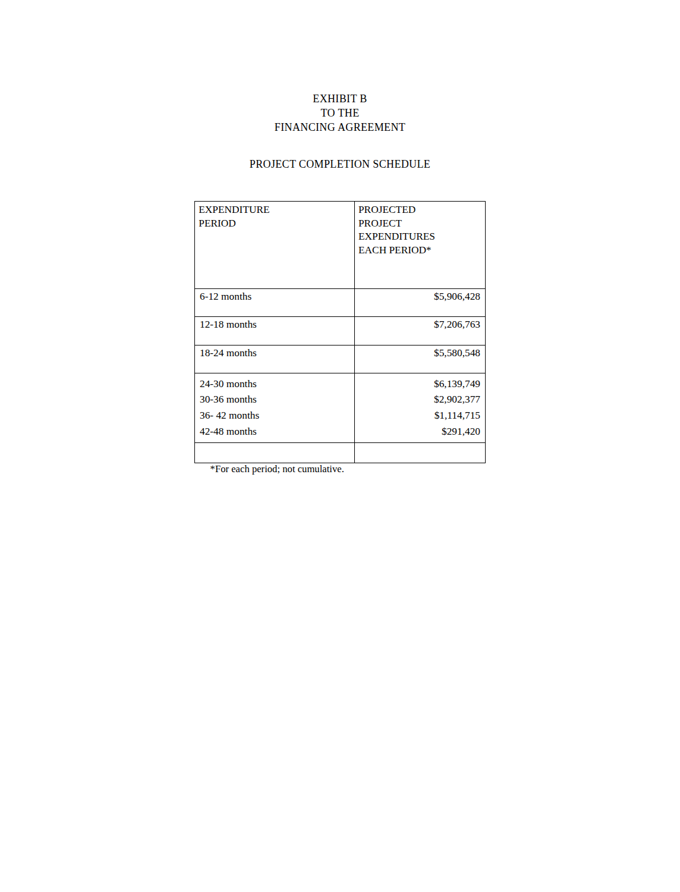EXHIBIT B TO THE FINANCING AGREEMENT
PROJECT COMPLETION SCHEDULE
| EXPENDITURE PERIOD | PROJECTED PROJECT EXPENDITURES EACH PERIOD* |
| --- | --- |
| 6-12 months | $5,906,428 |
| 12-18 months | $7,206,763 |
| 18-24 months | $5,580,548 |
| 24-30 months 30-36 months 36- 42 months 42-48 months | $6,139,749 $2,902,377 $1,114,715 $291,420 |
*For each period; not cumulative.